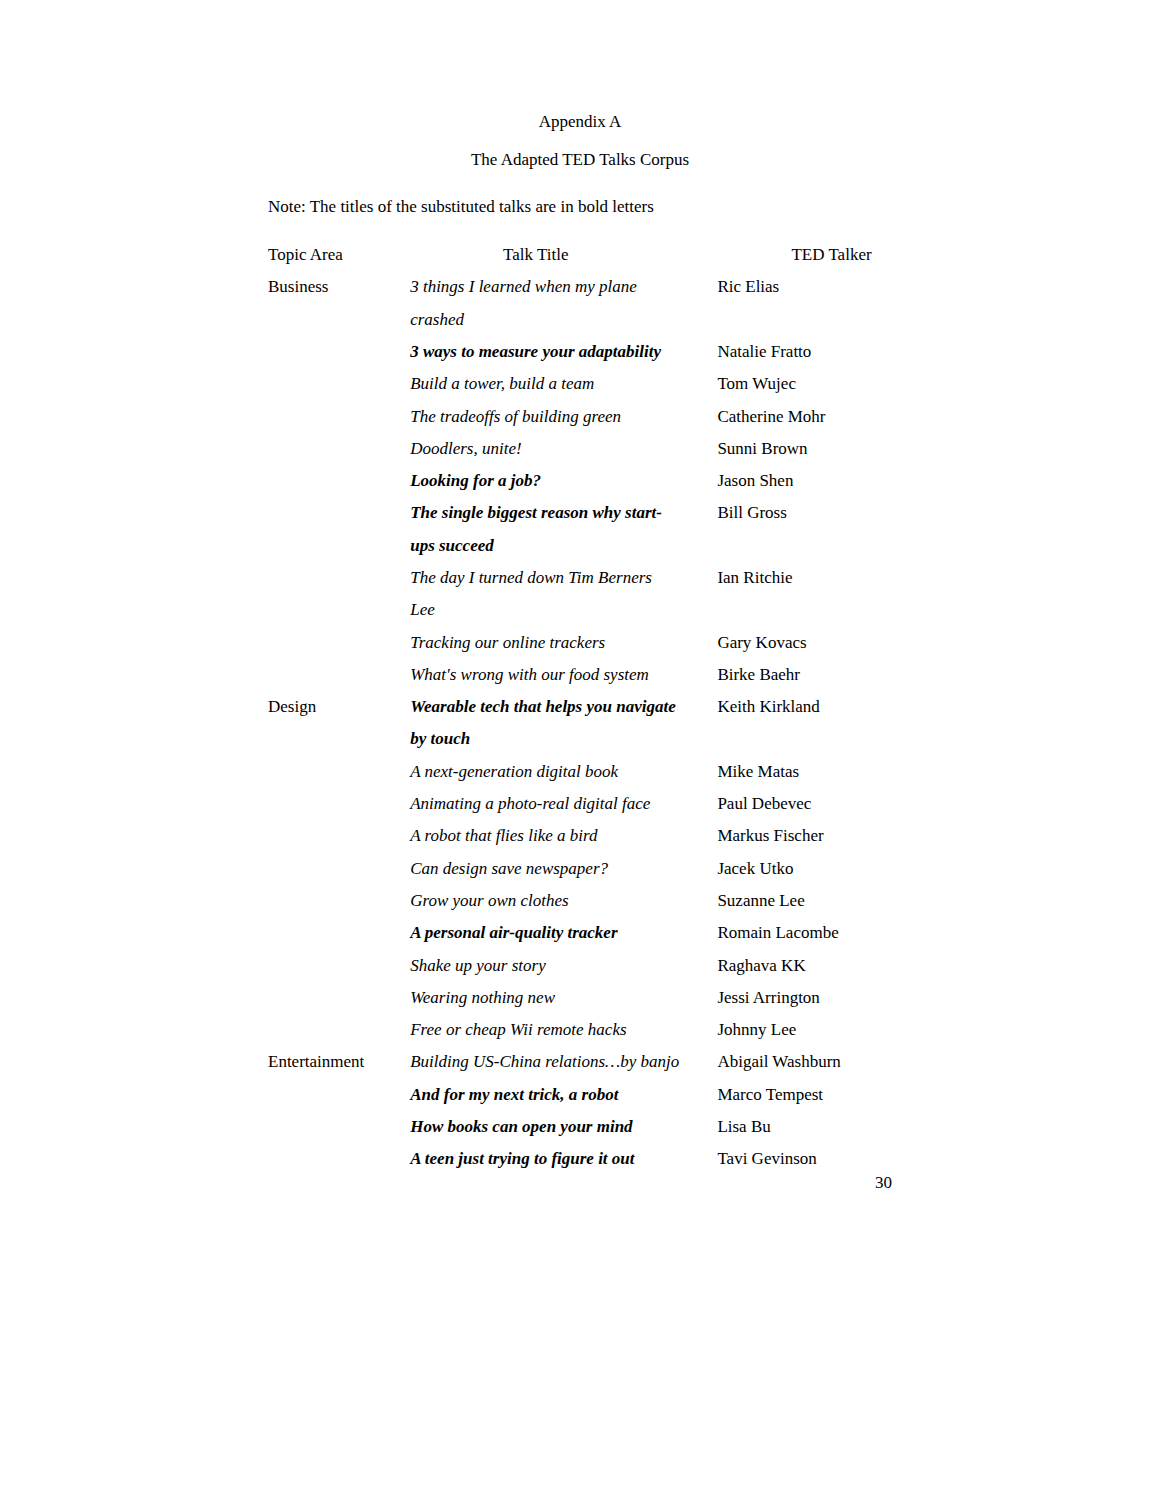Appendix A
The Adapted TED Talks Corpus
Note: The titles of the substituted talks are in bold letters
| Topic Area | Talk Title | TED Talker |
| --- | --- | --- |
| Business | 3 things I learned when my plane crashed | Ric Elias |
| | 3 ways to measure your adaptability | Natalie Fratto |
| | Build a tower, build a team | Tom Wujec |
| | The tradeoffs of building green | Catherine Mohr |
| | Doodlers, unite! | Sunni Brown |
| | Looking for a job? | Jason Shen |
| | The single biggest reason why start-ups succeed | Bill Gross |
| | The day I turned down Tim Berners Lee | Ian Ritchie |
| | Tracking our online trackers | Gary Kovacs |
| | What's wrong with our food system | Birke Baehr |
| Design | Wearable tech that helps you navigate by touch | Keith Kirkland |
| | A next-generation digital book | Mike Matas |
| | Animating a photo-real digital face | Paul Debevec |
| | A robot that flies like a bird | Markus Fischer |
| | Can design save newspaper? | Jacek Utko |
| | Grow your own clothes | Suzanne Lee |
| | A personal air-quality tracker | Romain Lacombe |
| | Shake up your story | Raghava KK |
| | Wearing nothing new | Jessi Arrington |
| | Free or cheap Wii remote hacks | Johnny Lee |
| Entertainment | Building US-China relations…by banjo | Abigail Washburn |
| | And for my next trick, a robot | Marco Tempest |
| | How books can open your mind | Lisa Bu |
| | A teen just trying to figure it out | Tavi Gevinson |
30